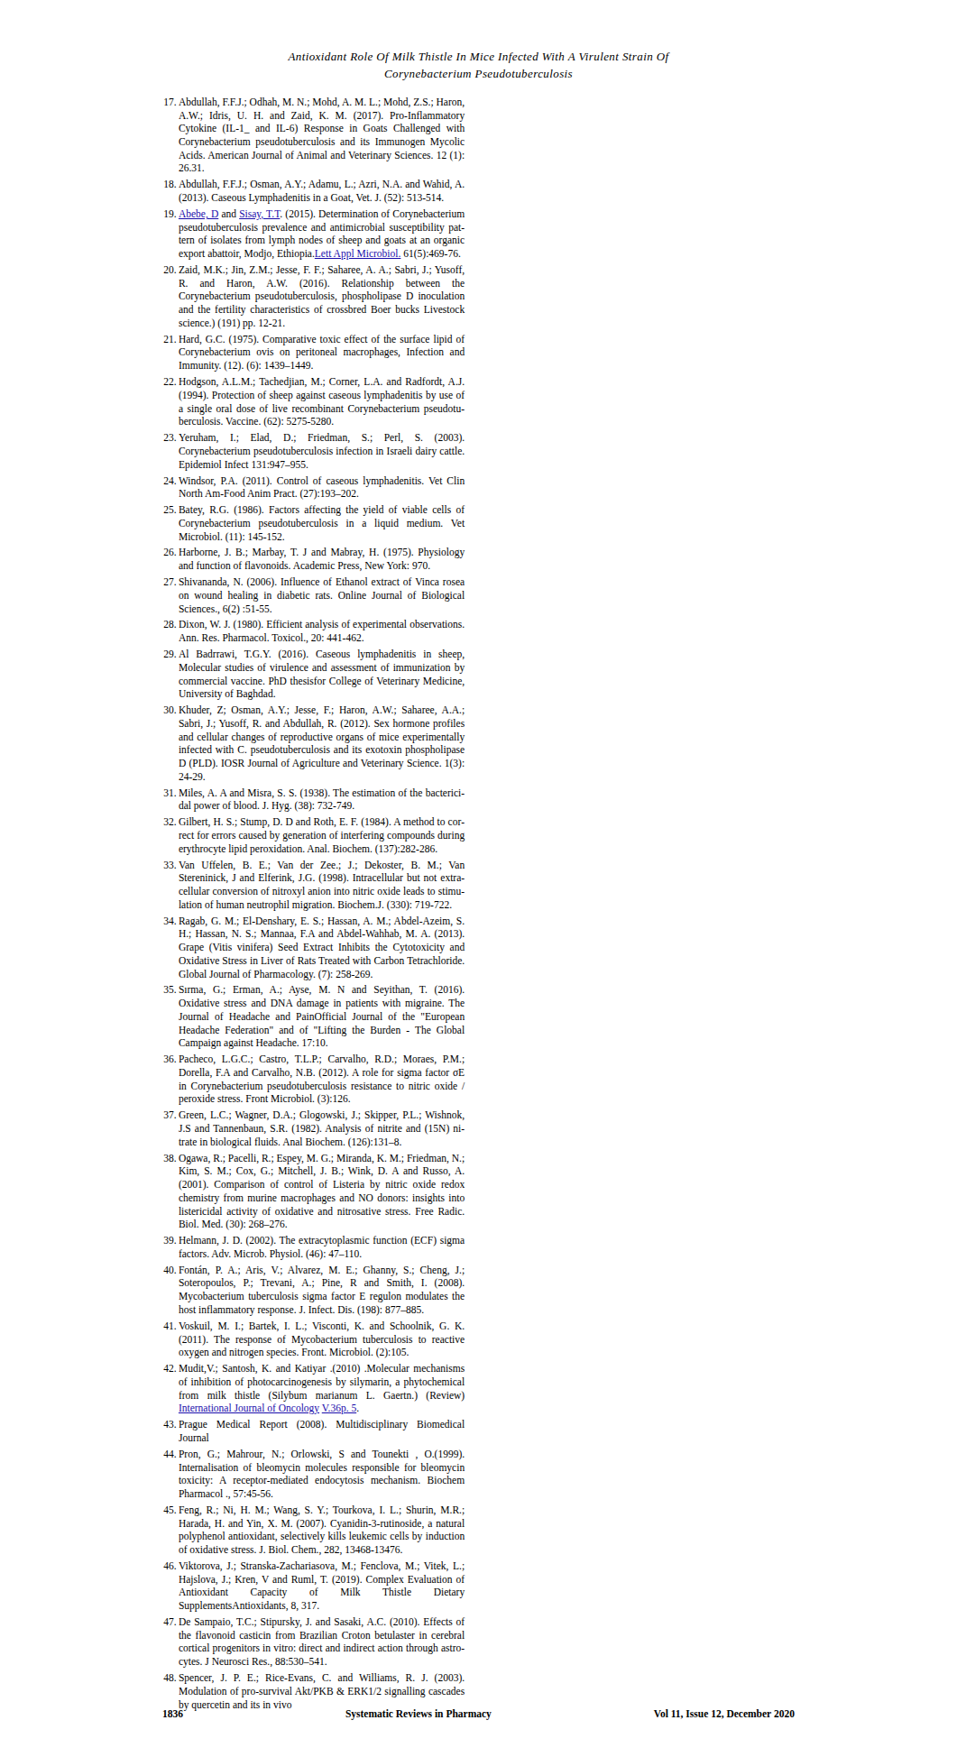Antioxidant Role Of Milk Thistle In Mice Infected With A Virulent Strain Of Corynebacterium Pseudotuberculosis
Abdullah, F.F.J.; Odhah, M. N.; Mohd, A. M. L.; Mohd, Z.S.; Haron, A.W.; Idris, U. H. and Zaid, K. M. (2017). Pro-Inflammatory Cytokine (IL-1_ and IL-6) Response in Goats Challenged with Corynebacterium pseudotuberculosis and its Immunogen Mycolic Acids. American Journal of Animal and Veterinary Sciences. 12 (1): 26.31.
Abdullah, F.F.J.; Osman, A.Y.; Adamu, L.; Azri, N.A. and Wahid, A. (2013). Caseous Lymphadenitis in a Goat, Vet. J. (52): 513-514.
Abebe, D and Sisay, T.T. (2015). Determination of Corynebacterium pseudotuberculosis prevalence and antimicrobial susceptibility pattern of isolates from lymph nodes of sheep and goats at an organic export abattoir, Modjo, Ethiopia.Lett Appl Microbiol. 61(5):469-76.
Zaid, M.K.; Jin, Z.M.; Jesse, F. F.; Saharee, A. A.; Sabri, J.; Yusoff, R. and Haron, A.W. (2016). Relationship between the Corynebacterium pseudotuberculosis, phospholipase D inoculation and the fertility characteristics of crossbred Boer bucks Livestock science.) (191) pp. 12-21.
Hard, G.C. (1975). Comparative toxic effect of the surface lipid of Corynebacterium ovis on peritoneal macrophages, Infection and Immunity. (12). (6): 1439–1449.
Hodgson, A.L.M.; Tachedjian, M.; Corner, L.A. and Radfordt, A.J. (1994). Protection of sheep against caseous lymphadenitis by use of a single oral dose of live recombinant Corynebacterium pseudotuberculosis. Vaccine. (62): 5275-5280.
Yeruham, I.; Elad, D.; Friedman, S.; Perl, S. (2003). Corynebacterium pseudotuberculosis infection in Israeli dairy cattle. Epidemiol Infect 131:947–955.
Windsor, P.A. (2011). Control of caseous lymphadenitis. Vet Clin North Am-Food Anim Pract. (27):193–202.
Batey, R.G. (1986). Factors affecting the yield of viable cells of Corynebacterium pseudotuberculosis in a liquid medium. Vet Microbiol. (11): 145-152.
Harborne, J. B.; Marbay, T. J and Mabray, H. (1975). Physiology and function of flavonoids. Academic Press, New York: 970.
Shivananda, N. (2006). Influence of Ethanol extract of Vinca rosea on wound healing in diabetic rats. Online Journal of Biological Sciences., 6(2) :51-55.
Dixon, W. J. (1980). Efficient analysis of experimental observations. Ann. Res. Pharmacol. Toxicol., 20: 441-462.
Al Badrrawi, T.G.Y. (2016). Caseous lymphadenitis in sheep, Molecular studies of virulence and assessment of immunization by commercial vaccine. PhD thesisfor College of Veterinary Medicine, University of Baghdad.
Khuder, Z; Osman, A.Y.; Jesse, F.; Haron, A.W.; Saharee, A.A.; Sabri, J.; Yusoff, R. and Abdullah, R. (2012). Sex hormone profiles and cellular changes of reproductive organs of mice experimentally infected with C. pseudotuberculosis and its exotoxin phospholipase D (PLD). IOSR Journal of Agriculture and Veterinary Science. 1(3): 24-29.
Miles, A. A and Misra, S. S. (1938). The estimation of the bactericidal power of blood. J. Hyg. (38): 732-749.
Gilbert, H. S.; Stump, D. D and Roth, E. F. (1984). A method to correct for errors caused by generation of interfering compounds during erythrocyte lipid peroxidation. Anal. Biochem. (137):282-286.
Van Uffelen, B. E.; Van der Zee.; J.; Dekoster, B. M.; Van Stereninick, J and Elferink, J.G. (1998). Intracellular but not extracellular conversion of nitroxyl anion into nitric oxide leads to stimulation of human neutrophil migration. Biochem.J. (330): 719-722.
Ragab, G. M.; El-Denshary, E. S.; Hassan, A. M.; Abdel-Azeim, S. H.; Hassan, N. S.; Mannaa, F.A and Abdel-Wahhab, M. A. (2013). Grape (Vitis vinifera) Seed Extract Inhibits the Cytotoxicity and Oxidative Stress in Liver of Rats Treated with Carbon Tetrachloride. Global Journal of Pharmacology. (7): 258-269.
Sırma, G.; Erman, A.; Ayse, M. N and Seyithan, T. (2016). Oxidative stress and DNA damage in patients with migraine. The Journal of Headache and PainOfficial Journal of the "European Headache Federation" and of "Lifting the Burden - The Global Campaign against Headache. 17:10.
Pacheco, L.G.C.; Castro, T.L.P.; Carvalho, R.D.; Moraes, P.M.; Dorella, F.A and Carvalho, N.B. (2012). A role for sigma factor σE in Corynebacterium pseudotuberculosis resistance to nitric oxide / peroxide stress. Front Microbiol. (3):126.
Green, L.C.; Wagner, D.A.; Glogowski, J.; Skipper, P.L.; Wishnok, J.S and Tannenbaun, S.R. (1982). Analysis of nitrite and (15N) nitrate in biological fluids. Anal Biochem. (126):131–8.
Ogawa, R.; Pacelli, R.; Espey, M. G.; Miranda, K. M.; Friedman, N.; Kim, S. M.; Cox, G.; Mitchell, J. B.; Wink, D. A and Russo, A. (2001). Comparison of control of Listeria by nitric oxide redox chemistry from murine macrophages and NO donors: insights into listericidal activity of oxidative and nitrosative stress. Free Radic. Biol. Med. (30): 268–276.
Helmann, J. D. (2002). The extracytoplasmic function (ECF) sigma factors. Adv. Microb. Physiol. (46): 47–110.
Fontán, P. A.; Aris, V.; Alvarez, M. E.; Ghanny, S.; Cheng, J.; Soteropoulos, P.; Trevani, A.; Pine, R and Smith, I. (2008). Mycobacterium tuberculosis sigma factor E regulon modulates the host inflammatory response. J. Infect. Dis. (198): 877–885.
Voskuil, M. I.; Bartek, I. L.; Visconti, K. and Schoolnik, G. K. (2011). The response of Mycobacterium tuberculosis to reactive oxygen and nitrogen species. Front. Microbiol. (2):105.
Mudit,V.; Santosh, K. and Katiyar .(2010) .Molecular mechanisms of inhibition of photocarcinogenesis by silymarin, a phytochemical from milk thistle (Silybum marianum L. Gaertn.) (Review) International Journal of Oncology V.36p. 5.
Prague Medical Report (2008). Multidisciplinary Biomedical Journal
Pron, G.; Mahrour, N.; Orlowski, S and Tounekti , O.(1999). Internalisation of bleomycin molecules responsible for bleomycin toxicity: A receptor-mediated endocytosis mechanism. Biochem Pharmacol ., 57:45-56.
Feng, R.; Ni, H. M.; Wang, S. Y.; Tourkova, I. L.; Shurin, M.R.; Harada, H. and Yin, X. M. (2007). Cyanidin-3-rutinoside, a natural polyphenol antioxidant, selectively kills leukemic cells by induction of oxidative stress. J. Biol. Chem., 282, 13468-13476.
Viktorova, J.; Stranska-Zachariasova, M.; Fenclova, M.; Vitek, L.; Hajslova, J.; Kren, V and Ruml, T. (2019). Complex Evaluation of Antioxidant Capacity of Milk Thistle Dietary SupplementsAntioxidants, 8, 317.
De Sampaio, T.C.; Stipursky, J. and Sasaki, A.C. (2010). Effects of the flavonoid casticin from Brazilian Croton betulaster in cerebral cortical progenitors in vitro: direct and indirect action through astrocytes. J Neurosci Res., 88:530–541.
Spencer, J. P. E.; Rice-Evans, C. and Williams, R. J. (2003). Modulation of pro-survival Akt/PKB & ERK1/2 signalling cascades by quercetin and its in vivo
1836
Systematic Reviews in Pharmacy
Vol 11, Issue 12, December 2020